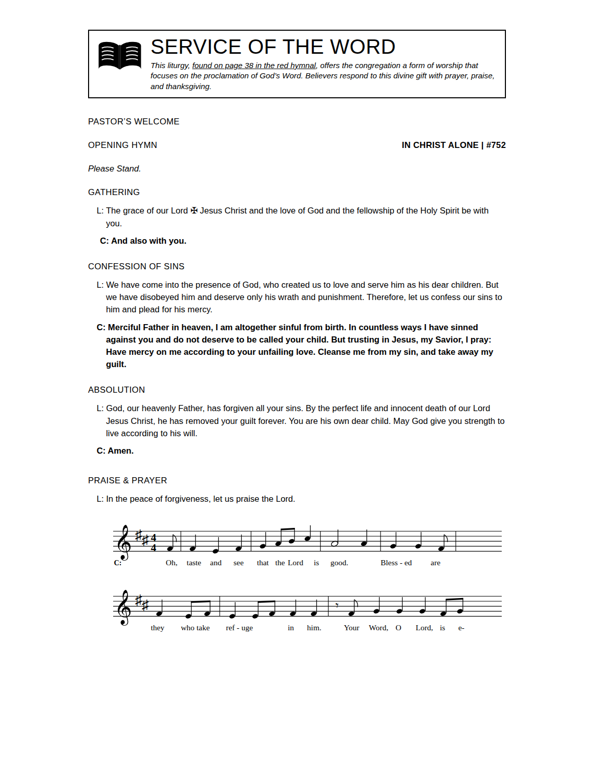SERVICE OF THE WORD
This liturgy, found on page 38 in the red hymnal, offers the congregation a form of worship that focuses on the proclamation of God’s Word. Believers respond to this divine gift with prayer, praise, and thanksgiving.
PASTOR’S WELCOME
OPENING HYMN IN CHRIST ALONE | #752
Please Stand.
GATHERING
L: The grace of our Lord ✠ Jesus Christ and the love of God and the fellowship of the Holy Spirit be with you.
C: And also with you.
CONFESSION OF SINS
L: We have come into the presence of God, who created us to love and serve him as his dear children. But we have disobeyed him and deserve only his wrath and punishment. Therefore, let us confess our sins to him and plead for his mercy.
C: Merciful Father in heaven, I am altogether sinful from birth. In countless ways I have sinned against you and do not deserve to be called your child. But trusting in Jesus, my Savior, I pray: Have mercy on me according to your unfailing love. Cleanse me from my sin, and take away my guilt.
ABSOLUTION
L: God, our heavenly Father, has forgiven all your sins. By the perfect life and innocent death of our Lord Jesus Christ, he has removed your guilt forever. You are his own dear child. May God give you strength to live according to his will.
C: Amen.
PRAISE & PRAYER
L: In the peace of forgiveness, let us praise the Lord.
𝄞 ♯ ♯ 4 4 C: Oh, taste and see that the Lord is good. Bless - ed are
𝄞 ♯ ♯ 𝄾 they who take ref - uge in him. Your Word, O Lord, is e-